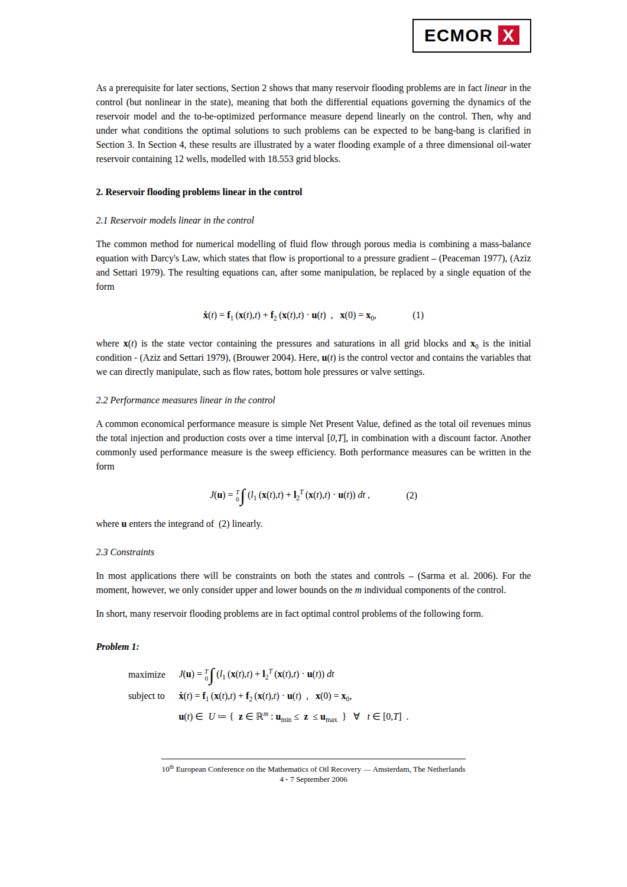ECMORX
As a prerequisite for later sections, Section 2 shows that many reservoir flooding problems are in fact linear in the control (but nonlinear in the state), meaning that both the differential equations governing the dynamics of the reservoir model and the to-be-optimized performance measure depend linearly on the control. Then, why and under what conditions the optimal solutions to such problems can be expected to be bang-bang is clarified in Section 3. In Section 4, these results are illustrated by a water flooding example of a three dimensional oil-water reservoir containing 12 wells, modelled with 18.553 grid blocks.
2. Reservoir flooding problems linear in the control
2.1 Reservoir models linear in the control
The common method for numerical modelling of fluid flow through porous media is combining a mass-balance equation with Darcy's Law, which states that flow is proportional to a pressure gradient – (Peaceman 1977), (Aziz and Settari 1979). The resulting equations can, after some manipulation, be replaced by a single equation of the form
ẋ(t) = f1 (x(t),t) + f2 (x(t),t) · u(t) , x(0) = x0,
(1)
where x(t) is the state vector containing the pressures and saturations in all grid blocks and x0 is the initial condition - (Aziz and Settari 1979), (Brouwer 2004). Here, u(t) is the control vector and contains the variables that we can directly manipulate, such as flow rates, bottom hole pressures or valve settings.
2.2 Performance measures linear in the control
A common economical performance measure is simple Net Present Value, defined as the total oil revenues minus the total injection and production costs over a time interval [0,T], in combination with a discount factor. Another commonly used performance measure is the sweep efficiency. Both performance measures can be written in the form
J(u) = T 0∫ (l1 (x(t),t) + l2T (x(t),t) · u(t)) dt ,
(2)
where u enters the integrand of (2) linearly.
2.3 Constraints
In most applications there will be constraints on both the states and controls – (Sarma et al. 2006). For the moment, however, we only consider upper and lower bounds on the m individual components of the control.
In short, many reservoir flooding problems are in fact optimal control problems of the following form.
Problem 1:
| maximize | J ( u ) = T 0 ∫ ( l 1 ( x ( t ), t ) + l 2 T ( x ( t ), t ) · u ( t )) dt |
| subject to | ẋ ( t ) = f 1 ( x ( t ), t ) + f 2 ( x ( t ), t ) · u ( t ) , x (0) = x 0 , |
| | u ( t ) ∈ U ≔ { z ∈ ℝ m : u min ≤ z ≤ u max } ∀ t ∈ [0, T ] . |
10th European Conference on the Mathematics of Oil Recovery — Amsterdam, The Netherlands
4 - 7 September 2006